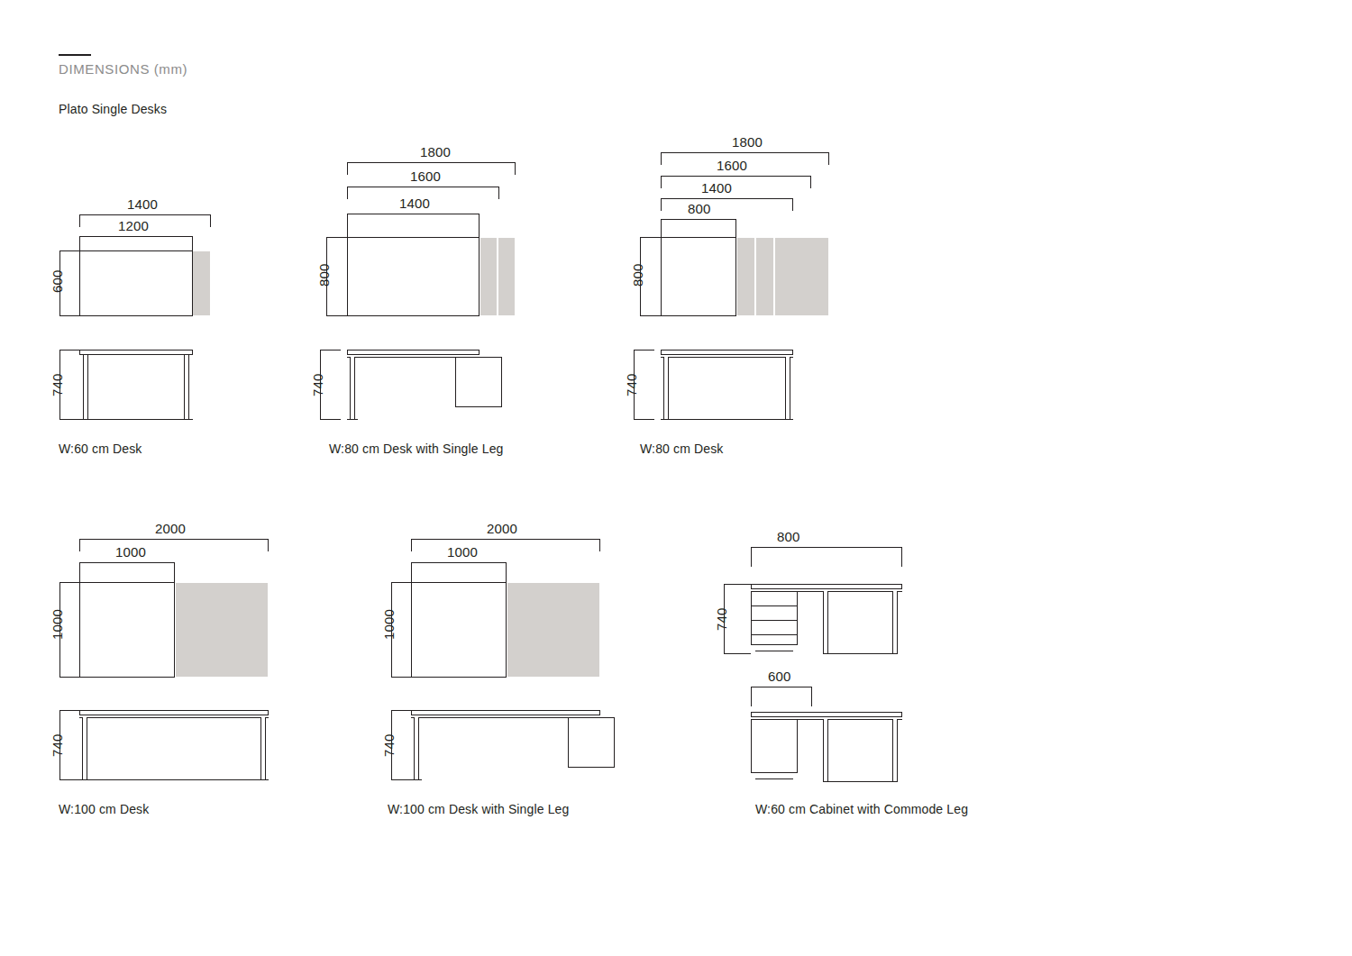DIMENSIONS (mm)
Plato Single Desks
================================================================== ITEM 1 : W:60 cm Desk plan origin x=88 y=278 ; plan box 120 x 72 (1200 x 600 scaled) ===================================================================
1400
1200
600
740
W:60 cm Desk
================================================================== ITEM 2 : W:80 cm Desk with Single Leg ===================================================================
1800
1600
1400
800
740
W:80 cm Desk with Single Leg
================================================================== ITEM 3 : W:80 cm Desk ===================================================================
1800
1600
1400
800
800
740
W:80 cm Desk
================================================================== ITEM 4 : W:100 cm Desk ===================================================================
2000
1000
1000
740
W:100 cm Desk
================================================================== ITEM 5 : W:100 cm Desk with Single Leg ===================================================================
2000
1000
1000
740
W:100 cm Desk with Single Leg
================================================================== ITEM 6 : W:60 cm Cabinet with Commode Leg ===================================================================
800
740
600
W:60 cm Cabinet with Commode Leg